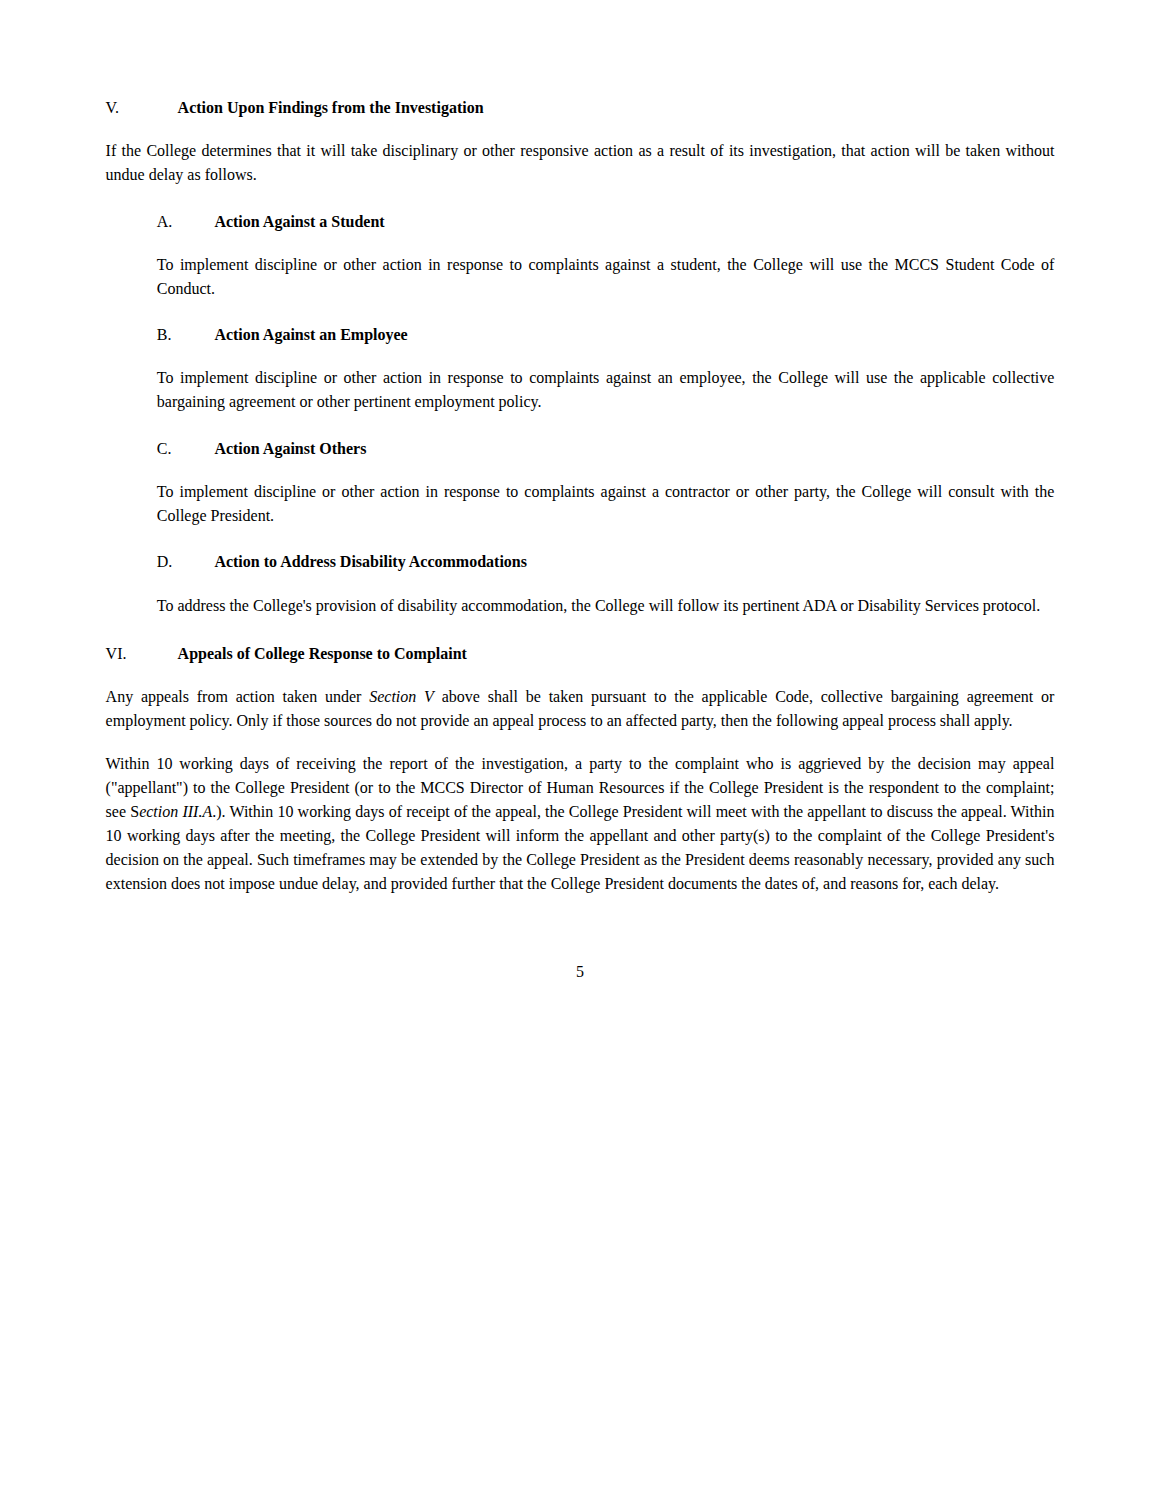V.
Action Upon Findings from the Investigation
If the College determines that it will take disciplinary or other responsive action as a result of its investigation, that action will be taken without undue delay as follows.
A.
Action Against a Student
To implement discipline or other action in response to complaints against a student, the College will use the MCCS Student Code of Conduct.
B.
Action Against an Employee
To implement discipline or other action in response to complaints against an employee, the College will use the applicable collective bargaining agreement or other pertinent employment policy.
C.
Action Against Others
To implement discipline or other action in response to complaints against a contractor or other party, the College will consult with the College President.
D.
Action to Address Disability Accommodations
To address the College's provision of disability accommodation, the College will follow its pertinent ADA or Disability Services protocol.
VI.
Appeals of College Response to Complaint
Any appeals from action taken under Section V above shall be taken pursuant to the applicable Code, collective bargaining agreement or employment policy. Only if those sources do not provide an appeal process to an affected party, then the following appeal process shall apply.
Within 10 working days of receiving the report of the investigation, a party to the complaint who is aggrieved by the decision may appeal ("appellant") to the College President (or to the MCCS Director of Human Resources if the College President is the respondent to the complaint; see Section III.A.). Within 10 working days of receipt of the appeal, the College President will meet with the appellant to discuss the appeal. Within 10 working days after the meeting, the College President will inform the appellant and other party(s) to the complaint of the College President's decision on the appeal. Such timeframes may be extended by the College President as the President deems reasonably necessary, provided any such extension does not impose undue delay, and provided further that the College President documents the dates of, and reasons for, each delay.
5